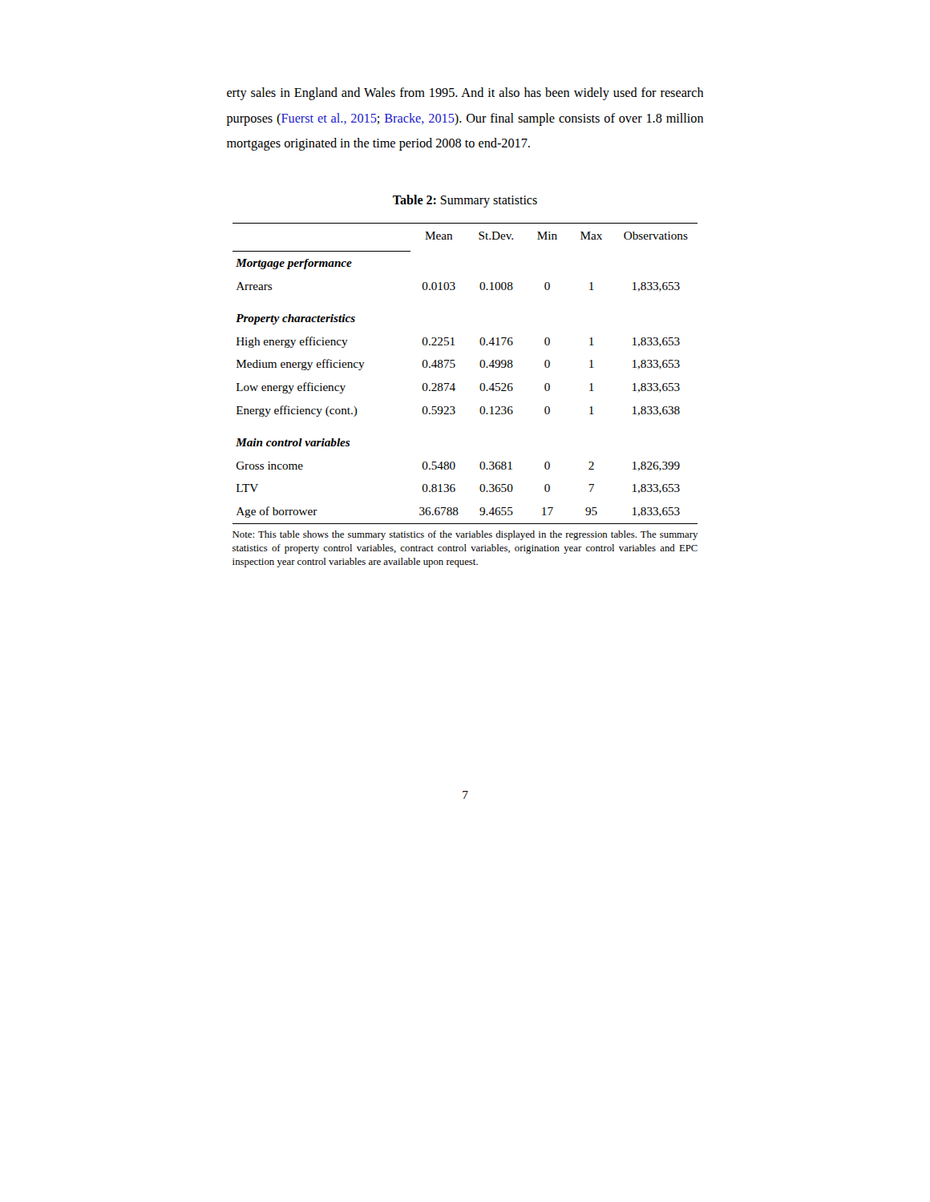erty sales in England and Wales from 1995. And it also has been widely used for research purposes (Fuerst et al., 2015; Bracke, 2015). Our final sample consists of over 1.8 million mortgages originated in the time period 2008 to end-2017.
Table 2: Summary statistics
| | Mean | St.Dev. | Min | Max | Observations |
| --- | --- | --- | --- | --- | --- |
| Mortgage performance | | | | | |
| Arrears | 0.0103 | 0.1008 | 0 | 1 | 1,833,653 |
| Property characteristics | | | | | |
| High energy efficiency | 0.2251 | 0.4176 | 0 | 1 | 1,833,653 |
| Medium energy efficiency | 0.4875 | 0.4998 | 0 | 1 | 1,833,653 |
| Low energy efficiency | 0.2874 | 0.4526 | 0 | 1 | 1,833,653 |
| Energy efficiency (cont.) | 0.5923 | 0.1236 | 0 | 1 | 1,833,638 |
| Main control variables | | | | | |
| Gross income | 0.5480 | 0.3681 | 0 | 2 | 1,826,399 |
| LTV | 0.8136 | 0.3650 | 0 | 7 | 1,833,653 |
| Age of borrower | 36.6788 | 9.4655 | 17 | 95 | 1,833,653 |
Note: This table shows the summary statistics of the variables displayed in the regression tables. The summary statistics of property control variables, contract control variables, origination year control variables and EPC inspection year control variables are available upon request.
7